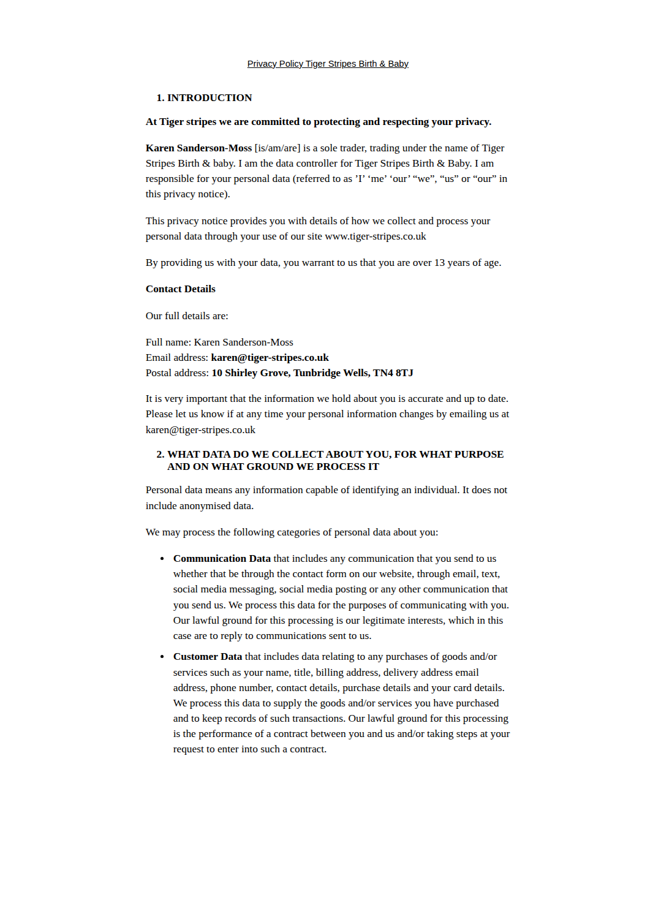Privacy Policy Tiger Stripes Birth & Baby
INTRODUCTION
At Tiger stripes we are committed to protecting and respecting your privacy.
Karen Sanderson-Moss [is/am/are] is a sole trader, trading under the name of Tiger Stripes Birth & baby. I am the data controller for Tiger Stripes Birth & Baby. I am responsible for your personal data (referred to as ’I’ ‘me’ ‘our’ “we”, “us” or “our” in this privacy notice).
This privacy notice provides you with details of how we collect and process your personal data through your use of our site www.tiger-stripes.co.uk
By providing us with your data, you warrant to us that you are over 13 years of age.
Contact Details
Our full details are:
Full name: Karen Sanderson-Moss
Email address: karen@tiger-stripes.co.uk
Postal address: 10 Shirley Grove, Tunbridge Wells, TN4 8TJ
It is very important that the information we hold about you is accurate and up to date. Please let us know if at any time your personal information changes by emailing us at karen@tiger-stripes.co.uk
WHAT DATA DO WE COLLECT ABOUT YOU, FOR WHAT PURPOSE AND ON WHAT GROUND WE PROCESS IT
Personal data means any information capable of identifying an individual. It does not include anonymised data.
We may process the following categories of personal data about you:
Communication Data that includes any communication that you send to us whether that be through the contact form on our website, through email, text, social media messaging, social media posting or any other communication that you send us. We process this data for the purposes of communicating with you. Our lawful ground for this processing is our legitimate interests, which in this case are to reply to communications sent to us.
Customer Data that includes data relating to any purchases of goods and/or services such as your name, title, billing address, delivery address email address, phone number, contact details, purchase details and your card details. We process this data to supply the goods and/or services you have purchased and to keep records of such transactions. Our lawful ground for this processing is the performance of a contract between you and us and/or taking steps at your request to enter into such a contract.